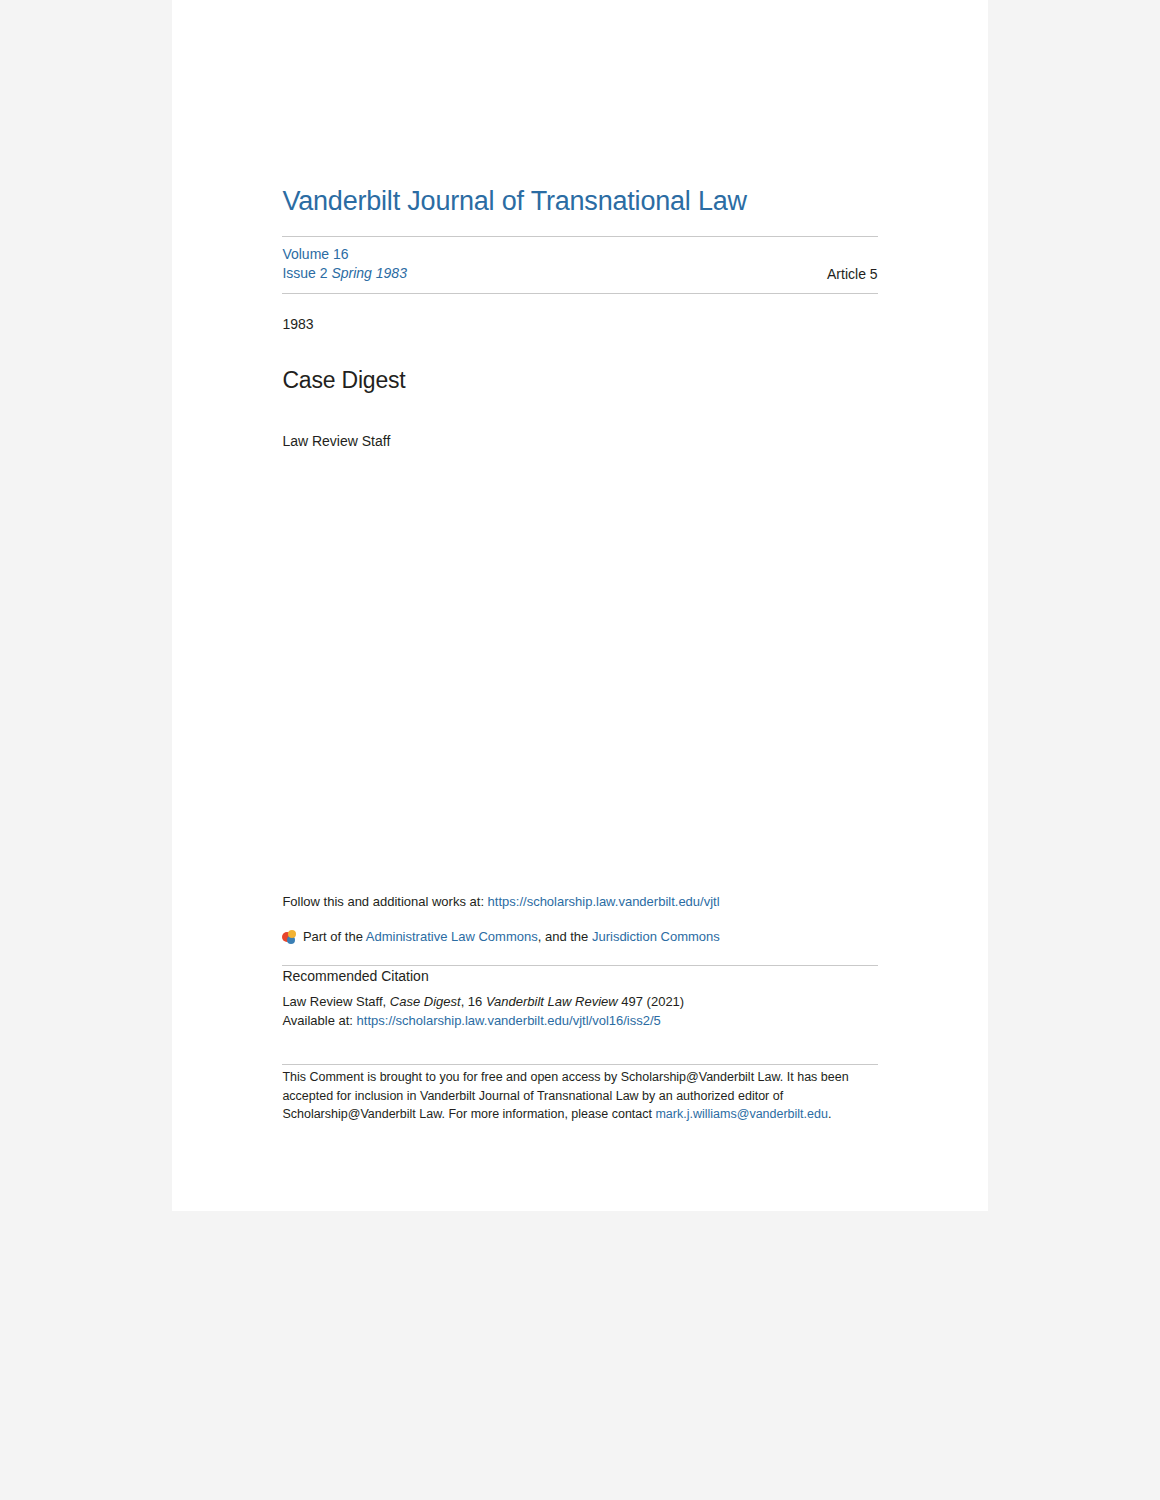Vanderbilt Journal of Transnational Law
Volume 16
Issue 2 Spring 1983
Article 5
1983
Case Digest
Law Review Staff
Follow this and additional works at: https://scholarship.law.vanderbilt.edu/vjtl
Part of the Administrative Law Commons, and the Jurisdiction Commons
Recommended Citation
Law Review Staff, Case Digest, 16 Vanderbilt Law Review 497 (2021)
Available at: https://scholarship.law.vanderbilt.edu/vjtl/vol16/iss2/5
This Comment is brought to you for free and open access by Scholarship@Vanderbilt Law. It has been accepted for inclusion in Vanderbilt Journal of Transnational Law by an authorized editor of Scholarship@Vanderbilt Law. For more information, please contact mark.j.williams@vanderbilt.edu.